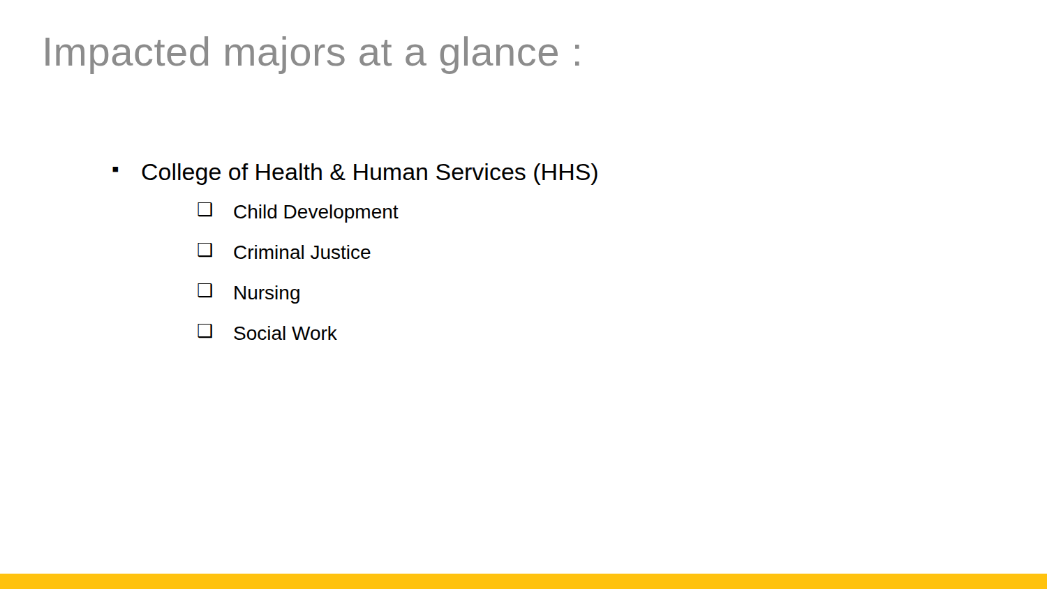Impacted majors at a glance :
College of Health & Human Services (HHS)
Child Development
Criminal Justice
Nursing
Social Work